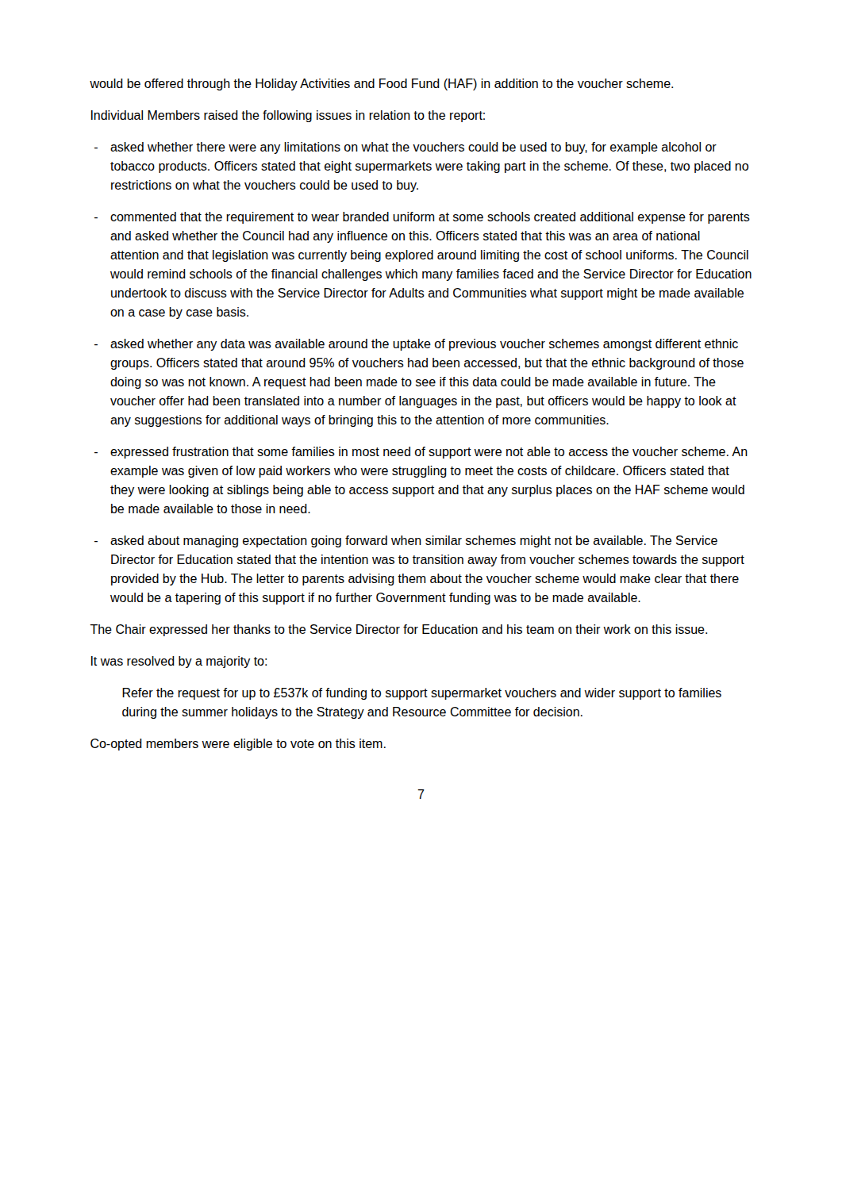would be offered through the Holiday Activities and Food Fund (HAF) in addition to the voucher scheme.
Individual Members raised the following issues in relation to the report:
asked whether there were any limitations on what the vouchers could be used to buy, for example alcohol or tobacco products. Officers stated that eight supermarkets were taking part in the scheme. Of these, two placed no restrictions on what the vouchers could be used to buy.
commented that the requirement to wear branded uniform at some schools created additional expense for parents and asked whether the Council had any influence on this. Officers stated that this was an area of national attention and that legislation was currently being explored around limiting the cost of school uniforms. The Council would remind schools of the financial challenges which many families faced and the Service Director for Education undertook to discuss with the Service Director for Adults and Communities what support might be made available on a case by case basis.
asked whether any data was available around the uptake of previous voucher schemes amongst different ethnic groups. Officers stated that around 95% of vouchers had been accessed, but that the ethnic background of those doing so was not known. A request had been made to see if this data could be made available in future. The voucher offer had been translated into a number of languages in the past, but officers would be happy to look at any suggestions for additional ways of bringing this to the attention of more communities.
expressed frustration that some families in most need of support were not able to access the voucher scheme. An example was given of low paid workers who were struggling to meet the costs of childcare. Officers stated that they were looking at siblings being able to access support and that any surplus places on the HAF scheme would be made available to those in need.
asked about managing expectation going forward when similar schemes might not be available. The Service Director for Education stated that the intention was to transition away from voucher schemes towards the support provided by the Hub. The letter to parents advising them about the voucher scheme would make clear that there would be a tapering of this support if no further Government funding was to be made available.
The Chair expressed her thanks to the Service Director for Education and his team on their work on this issue.
It was resolved by a majority to:
Refer the request for up to £537k of funding to support supermarket vouchers and wider support to families during the summer holidays to the Strategy and Resource Committee for decision.
Co-opted members were eligible to vote on this item.
7